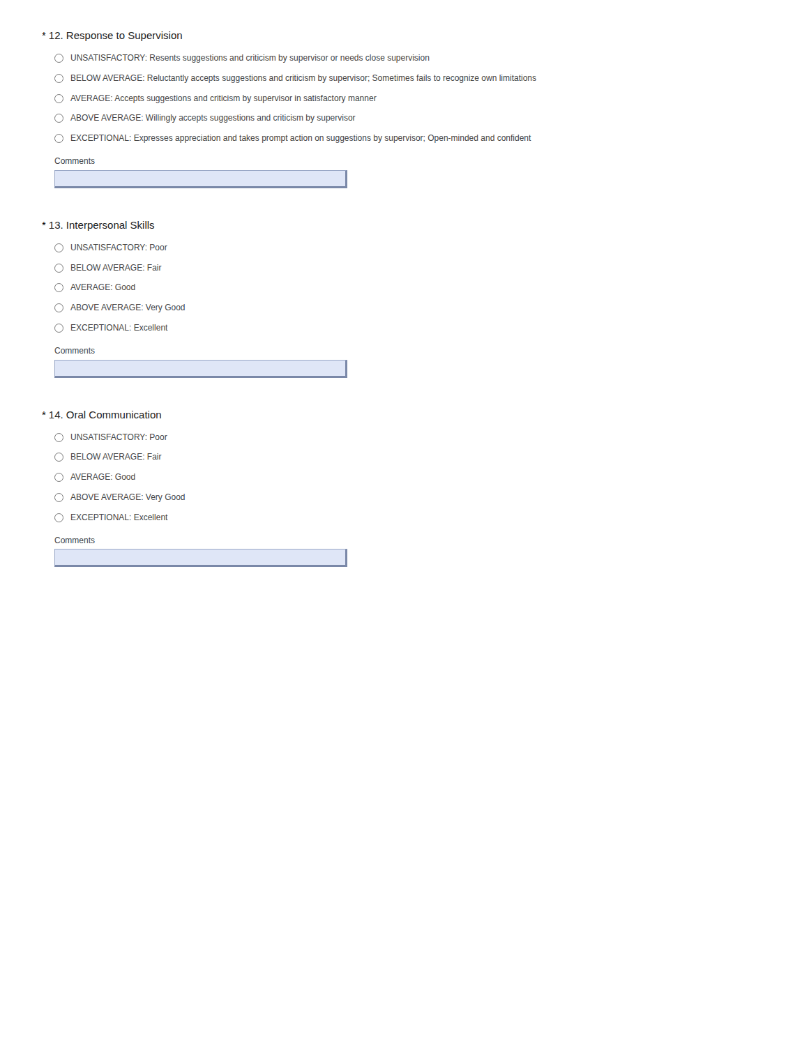*12. Response to Supervision
UNSATISFACTORY: Resents suggestions and criticism by supervisor or needs close supervision
BELOW AVERAGE: Reluctantly accepts suggestions and criticism by supervisor; Sometimes fails to recognize own limitations
AVERAGE: Accepts suggestions and criticism by supervisor in satisfactory manner
ABOVE AVERAGE: Willingly accepts suggestions and criticism by supervisor
EXCEPTIONAL: Expresses appreciation and takes prompt action on suggestions by supervisor; Open-minded and confident
Comments
*13. Interpersonal Skills
UNSATISFACTORY: Poor
BELOW AVERAGE: Fair
AVERAGE: Good
ABOVE AVERAGE: Very Good
EXCEPTIONAL: Excellent
Comments
*14. Oral Communication
UNSATISFACTORY: Poor
BELOW AVERAGE: Fair
AVERAGE: Good
ABOVE AVERAGE: Very Good
EXCEPTIONAL: Excellent
Comments